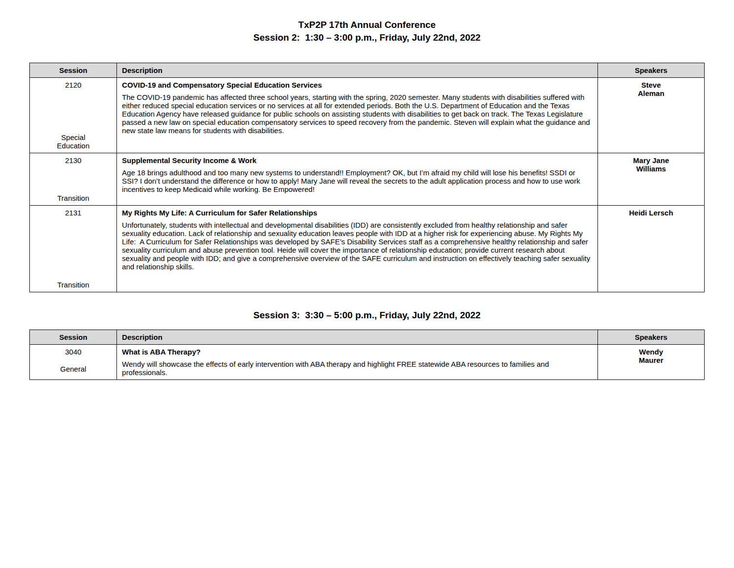TxP2P 17th Annual Conference
Session 2: 1:30 – 3:00 p.m., Friday, July 22nd, 2022
| Session | Description | Speakers |
| --- | --- | --- |
| 2120 Special Education | COVID-19 and Compensatory Special Education Services The COVID-19 pandemic has affected three school years, starting with the spring, 2020 semester. Many students with disabilities suffered with either reduced special education services or no services at all for extended periods. Both the U.S. Department of Education and the Texas Education Agency have released guidance for public schools on assisting students with disabilities to get back on track. The Texas Legislature passed a new law on special education compensatory services to speed recovery from the pandemic. Steven will explain what the guidance and new state law means for students with disabilities. | Steve Aleman |
| 2130 Transition | Supplemental Security Income & Work Age 18 brings adulthood and too many new systems to understand!! Employment? OK, but I’m afraid my child will lose his benefits! SSDI or SSI? I don’t understand the difference or how to apply! Mary Jane will reveal the secrets to the adult application process and how to use work incentives to keep Medicaid while working. Be Empowered! | Mary Jane Williams |
| 2131 Transition | My Rights My Life: A Curriculum for Safer Relationships Unfortunately, students with intellectual and developmental disabilities (IDD) are consistently excluded from healthy relationship and safer sexuality education. Lack of relationship and sexuality education leaves people with IDD at a higher risk for experiencing abuse. My Rights My Life: A Curriculum for Safer Relationships was developed by SAFE’s Disability Services staff as a comprehensive healthy relationship and safer sexuality curriculum and abuse prevention tool. Heide will cover the importance of relationship education; provide current research about sexuality and people with IDD; and give a comprehensive overview of the SAFE curriculum and instruction on effectively teaching safer sexuality and relationship skills. | Heidi Lersch |
Session 3: 3:30 – 5:00 p.m., Friday, July 22nd, 2022
| Session | Description | Speakers |
| --- | --- | --- |
| 3040 General | What is ABA Therapy? Wendy will showcase the effects of early intervention with ABA therapy and highlight FREE statewide ABA resources to families and professionals. | Wendy Maurer |